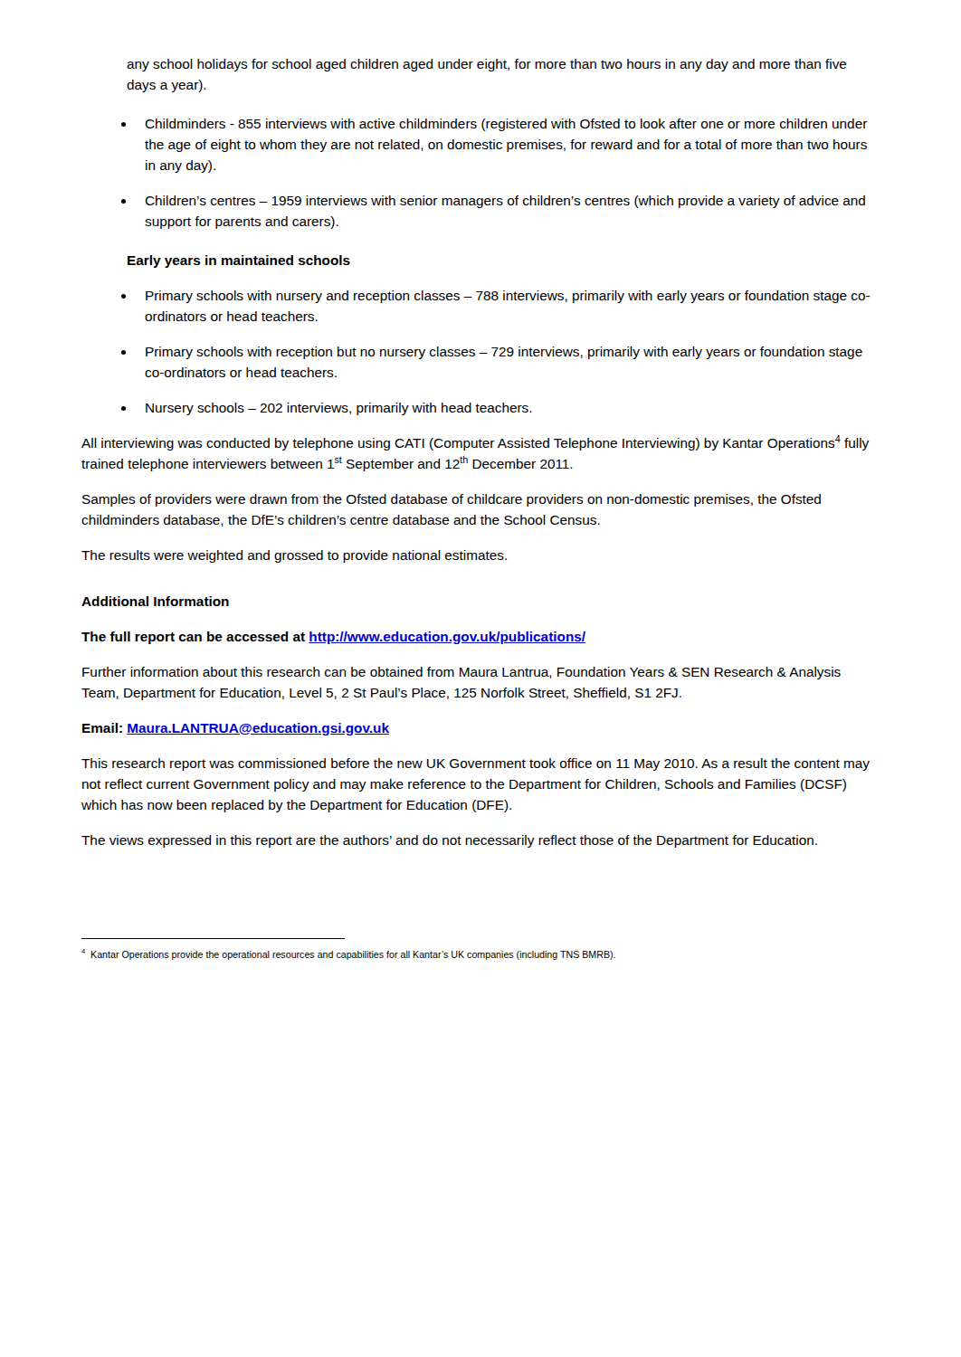any school holidays for school aged children aged under eight, for more than two hours in any day and more than five days a year).
Childminders - 855 interviews with active childminders (registered with Ofsted to look after one or more children under the age of eight to whom they are not related, on domestic premises, for reward and for a total of more than two hours in any day).
Children’s centres – 1959 interviews with senior managers of children’s centres (which provide a variety of advice and support for parents and carers).
Early years in maintained schools
Primary schools with nursery and reception classes – 788 interviews, primarily with early years or foundation stage co-ordinators or head teachers.
Primary schools with reception but no nursery classes – 729 interviews, primarily with early years or foundation stage co-ordinators or head teachers.
Nursery schools – 202 interviews, primarily with head teachers.
All interviewing was conducted by telephone using CATI (Computer Assisted Telephone Interviewing) by Kantar Operations4 fully trained telephone interviewers between 1st September and 12th December 2011.
Samples of providers were drawn from the Ofsted database of childcare providers on non-domestic premises, the Ofsted childminders database, the DfE’s children’s centre database and the School Census.
The results were weighted and grossed to provide national estimates.
Additional Information
The full report can be accessed at http://www.education.gov.uk/publications/
Further information about this research can be obtained from Maura Lantrua, Foundation Years & SEN Research & Analysis Team, Department for Education, Level 5, 2 St Paul’s Place, 125 Norfolk Street, Sheffield, S1 2FJ.
Email: Maura.LANTRUA@education.gsi.gov.uk
This research report was commissioned before the new UK Government took office on 11 May 2010. As a result the content may not reflect current Government policy and may make reference to the Department for Children, Schools and Families (DCSF) which has now been replaced by the Department for Education (DFE).
The views expressed in this report are the authors’ and do not necessarily reflect those of the Department for Education.
4 Kantar Operations provide the operational resources and capabilities for all Kantar’s UK companies (including TNS BMRB).